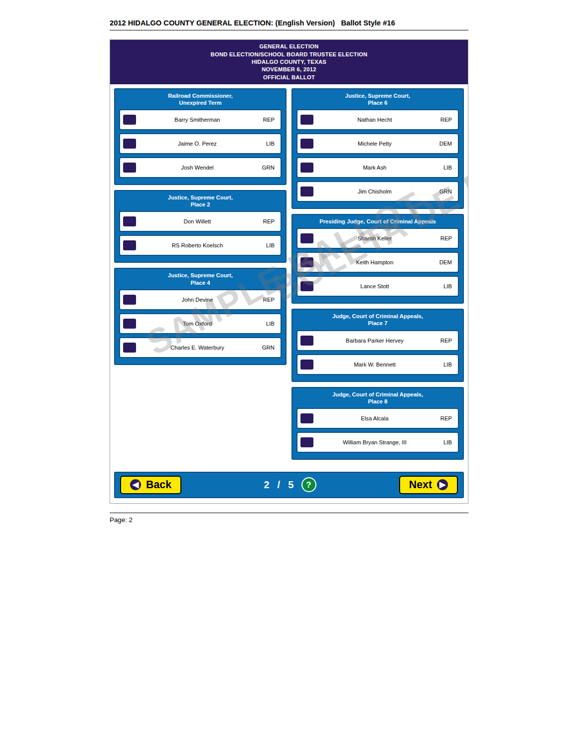2012 HIDALGO COUNTY GENERAL ELECTION: (English Version) Ballot Style #16
GENERAL ELECTION
BOND ELECTION/SCHOOL BOARD TRUSTEE ELECTION
HIDALGO COUNTY, TEXAS
NOVEMBER 6, 2012
OFFICIAL BALLOT
Railroad Commissioner,
Unexpired Term
Barry Smitherman REP
Jaime O. Perez LIB
Josh Wendel GRN
Justice, Supreme Court,
Place 2
Don Willett REP
RS Roberto Koelsch LIB
Justice, Supreme Court,
Place 4
John Devine REP
Tom Oxford LIB
Charles E. Waterbury GRN
Justice, Supreme Court,
Place 6
Nathan Hecht REP
Michele Petty DEM
Mark Ash LIB
Jim Chisholm GRN
Presiding Judge, Court of Criminal Appeals
Sharon Keller REP
Keith Hampton DEM
Lance Stott LIB
Judge, Court of Criminal Appeals,
Place 7
Barbara Parker Hervey REP
Mark W. Bennett LIB
Judge, Court of Criminal Appeals,
Place 8
Elsa Alcala REP
William Bryan Strange, III LIB
◀Back
2/5?
Next▶
SAMPLE BALLOT
BOLETA DE MUESTRA
Page: 2